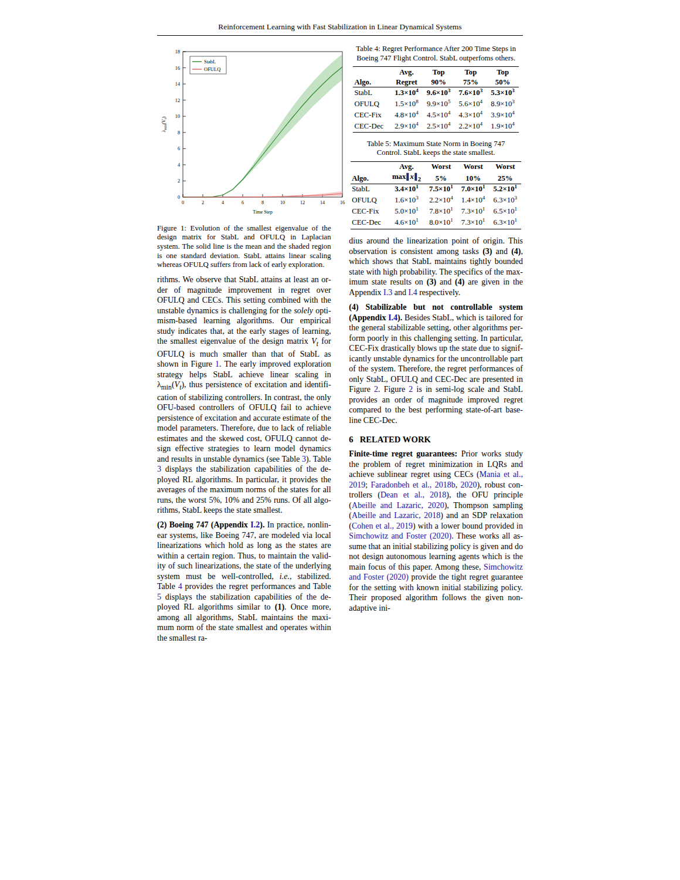Reinforcement Learning with Fast Stabilization in Linear Dynamical Systems
0 2 4 6 8 10 12 14 16 18 0 2 4 6 8 10 12 14 16 Time Step λmin(Vt) StabL OFULQ
Figure 1: Evolution of the smallest eigenvalue of the design matrix for StabL and OFULQ in Laplacian system. The solid line is the mean and the shaded region is one standard deviation. StabL attains linear scaling whereas OFULQ suffers from lack of early exploration.
rithms. We observe that StabL attains at least an order of magnitude improvement in regret over OFULQ and CECs. This setting combined with the unstable dynamics is challenging for the solely optimism-based learning algorithms. Our empirical study indicates that, at the early stages of learning, the smallest eigenvalue of the design matrix Vt for OFULQ is much smaller than that of StabL as shown in Figure 1. The early improved exploration strategy helps StabL achieve linear scaling in λmin(Vt), thus persistence of excitation and identification of stabilizing controllers. In contrast, the only OFU-based controllers of OFULQ fail to achieve persistence of excitation and accurate estimate of the model parameters. Therefore, due to lack of reliable estimates and the skewed cost, OFULQ cannot design effective strategies to learn model dynamics and results in unstable dynamics (see Table 3). Table 3 displays the stabilization capabilities of the deployed RL algorithms. In particular, it provides the averages of the maximum norms of the states for all runs, the worst 5%, 10% and 25% runs. Of all algorithms, StabL keeps the state smallest.
(2) Boeing 747 (Appendix I.2). In practice, nonlinear systems, like Boeing 747, are modeled via local linearizations which hold as long as the states are within a certain region. Thus, to maintain the validity of such linearizations, the state of the underlying system must be well-controlled, i.e., stabilized. Table 4 provides the regret performances and Table 5 displays the stabilization capabilities of the deployed RL algorithms similar to (1). Once more, among all algorithms, StabL maintains the maximum norm of the state smallest and operates within the smallest ra-
Table 4: Regret Performance After 200 Time Steps in Boeing 747 Flight Control. StabL outperfoms others.
| Algo. | Avg. | Top | Top | Top |
| --- | --- | --- | --- | --- |
| Regret | 90% | 75% | 50% |
| StabL | 1.3×10 4 | 9.6×10 3 | 7.6×10 3 | 5.3×10 3 |
| OFULQ | 1.5×10 8 | 9.9×10 5 | 5.6×10 4 | 8.9×10 3 |
| CEC-Fix | 4.8×10 4 | 4.5×10 4 | 4.3×10 4 | 3.9×10 4 |
| CEC-Dec | 2.9×10 4 | 2.5×10 4 | 2.2×10 4 | 1.9×10 4 |
Table 5: Maximum State Norm in Boeing 747
Control. StabL keeps the state smallest.
| Algo. | Avg. | Worst | Worst | Worst |
| --- | --- | --- | --- | --- |
| max∥ x ∥ 2 | 5% | 10% | 25% |
| StabL | 3.4×10 1 | 7.5×10 1 | 7.0×10 1 | 5.2×10 1 |
| OFULQ | 1.6×10 3 | 2.2×10 4 | 1.4×10 4 | 6.3×10 3 |
| CEC-Fix | 5.0×10 1 | 7.8×10 1 | 7.3×10 1 | 6.5×10 1 |
| CEC-Dec | 4.6×10 1 | 8.0×10 1 | 7.3×10 1 | 6.3×10 1 |
dius around the linearization point of origin. This observation is consistent among tasks (3) and (4), which shows that StabL maintains tightly bounded state with high probability. The specifics of the maximum state results on (3) and (4) are given in the Appendix I.3 and I.4 respectively.
(4) Stabilizable but not controllable system (Appendix I.4). Besides StabL, which is tailored for the general stabilizable setting, other algorithms perform poorly in this challenging setting. In particular, CEC-Fix drastically blows up the state due to significantly unstable dynamics for the uncontrollable part of the system. Therefore, the regret performances of only StabL, OFULQ and CEC-Dec are presented in Figure 2. Figure 2 is in semi-log scale and StabL provides an order of magnitude improved regret compared to the best performing state-of-art baseline CEC-Dec.
6 RELATED WORK
Finite-time regret guarantees: Prior works study the problem of regret minimization in LQRs and achieve sublinear regret using CECs (Mania et al., 2019; Faradonbeh et al., 2018b, 2020), robust controllers (Dean et al., 2018), the OFU principle (Abeille and Lazaric, 2020), Thompson sampling (Abeille and Lazaric, 2018) and an SDP relaxation (Cohen et al., 2019) with a lower bound provided in Simchowitz and Foster (2020). These works all assume that an initial stabilizing policy is given and do not design autonomous learning agents which is the main focus of this paper. Among these, Simchowitz and Foster (2020) provide the tight regret guarantee for the setting with known initial stabilizing policy. Their proposed algorithm follows the given non-adaptive ini-